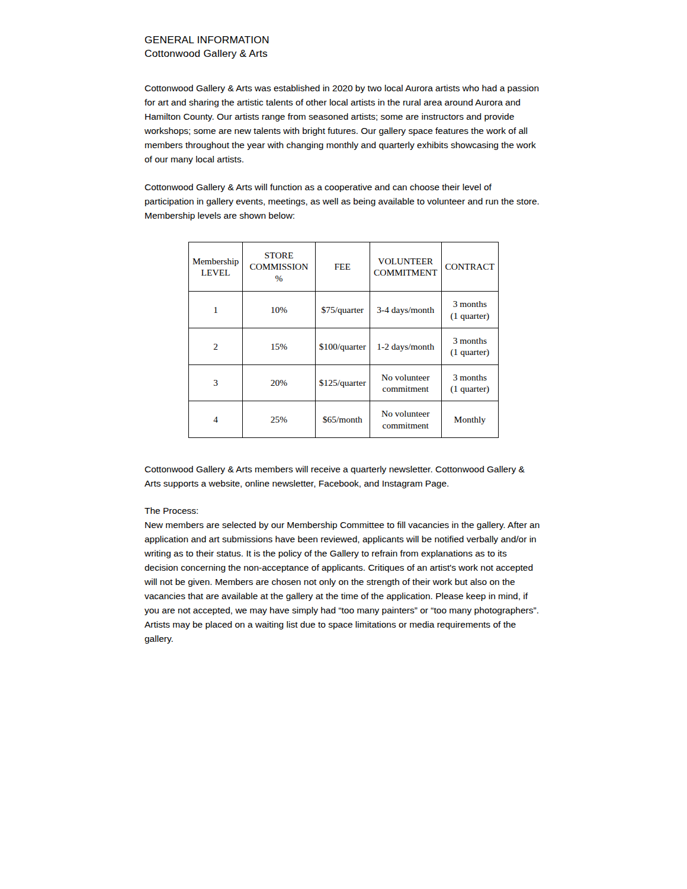GENERAL INFORMATION
Cottonwood Gallery & Arts
Cottonwood Gallery & Arts was established in 2020 by two local Aurora artists who had a passion for art and sharing the artistic talents of other local artists in the rural area around Aurora and Hamilton County. Our artists range from seasoned artists; some are instructors and provide workshops; some are new talents with bright futures. Our gallery space features the work of all members throughout the year with changing monthly and quarterly exhibits showcasing the work of our many local artists.
Cottonwood Gallery & Arts will function as a cooperative and can choose their level of participation in gallery events, meetings, as well as being available to volunteer and run the store. Membership levels are shown below:
| Membership LEVEL | STORE COMMISSION % | FEE | VOLUNTEER COMMITMENT | CONTRACT |
| 1 | 10% | $75/quarter | 3-4 days/month | 3 months (1 quarter) |
| 2 | 15% | $100/quarter | 1-2 days/month | 3 months (1 quarter) |
| 3 | 20% | $125/quarter | No volunteer commitment | 3 months (1 quarter) |
| 4 | 25% | $65/month | No volunteer commitment | Monthly |
Cottonwood Gallery & Arts members will receive a quarterly newsletter. Cottonwood Gallery & Arts supports a website, online newsletter, Facebook, and Instagram Page.
The Process:
New members are selected by our Membership Committee to fill vacancies in the gallery. After an application and art submissions have been reviewed, applicants will be notified verbally and/or in writing as to their status. It is the policy of the Gallery to refrain from explanations as to its decision concerning the non-acceptance of applicants. Critiques of an artist's work not accepted will not be given. Members are chosen not only on the strength of their work but also on the vacancies that are available at the gallery at the time of the application. Please keep in mind, if you are not accepted, we may have simply had “too many painters” or “too many photographers”. Artists may be placed on a waiting list due to space limitations or media requirements of the gallery.